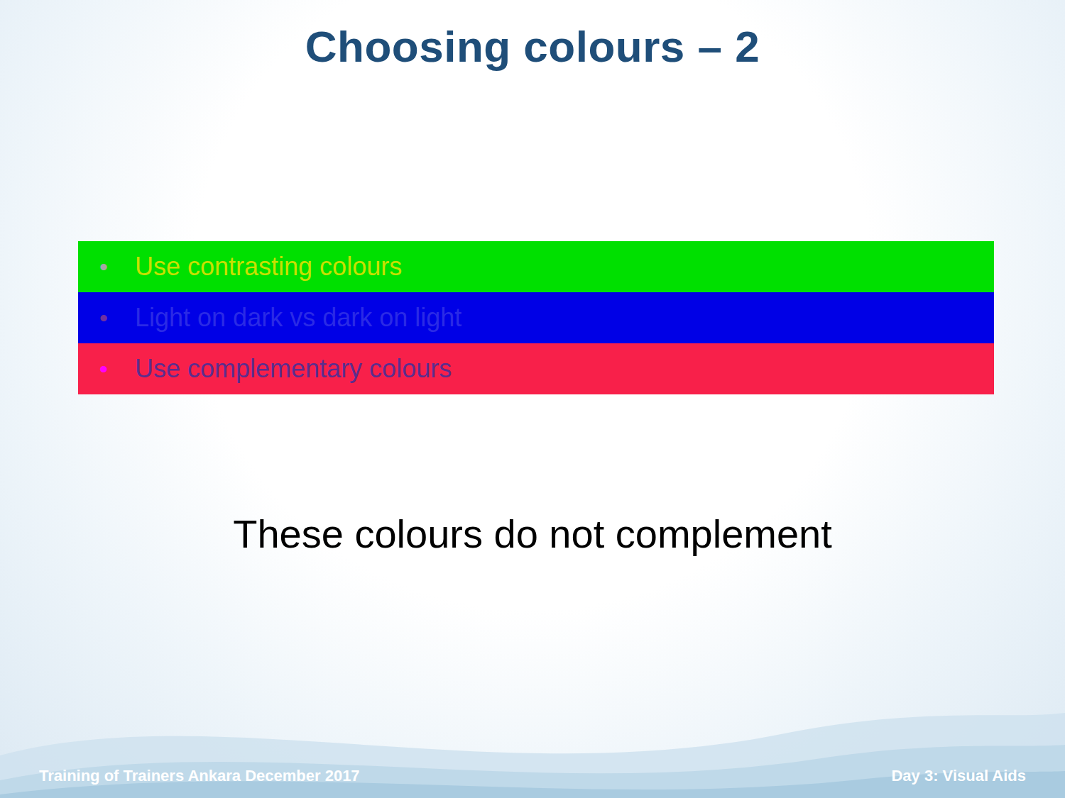Choosing colours – 2
Use contrasting colours
Light on dark vs dark on light
Use complementary colours
These colours do not complement
Training of Trainers Ankara December 2017 Day 3: Visual Aids